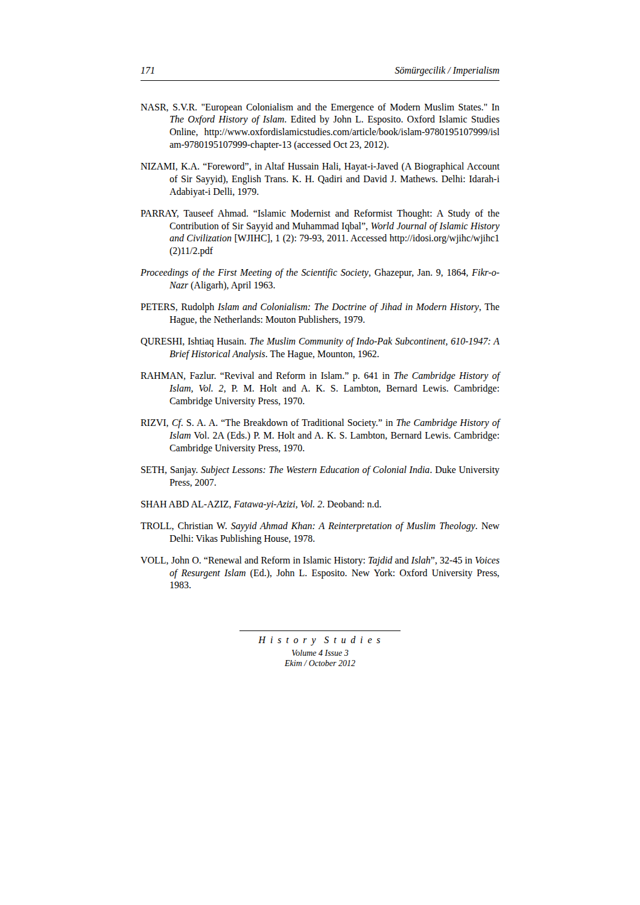171 Sömürgecilik / Imperialism
NASR, S.V.R. "European Colonialism and the Emergence of Modern Muslim States." In The Oxford History of Islam. Edited by John L. Esposito. Oxford Islamic Studies Online, http://www.oxfordislamicstudies.com/article/book/islam-9780195107999/islam-9780195107999-chapter-13 (accessed Oct 23, 2012).
NIZAMI, K.A. “Foreword”, in Altaf Hussain Hali, Hayat-i-Javed (A Biographical Account of Sir Sayyid), English Trans. K. H. Qadiri and David J. Mathews. Delhi: Idarah-i Adabiyat-i Delli, 1979.
PARRAY, Tauseef Ahmad. “Islamic Modernist and Reformist Thought: A Study of the Contribution of Sir Sayyid and Muhammad Iqbal”, World Journal of Islamic History and Civilization [WJIHC], 1 (2): 79-93, 2011. Accessed http://idosi.org/wjihc/wjihc1(2)11/2.pdf
Proceedings of the First Meeting of the Scientific Society, Ghazepur, Jan. 9, 1864, Fikr-o-Nazr (Aligarh), April 1963.
PETERS, Rudolph Islam and Colonialism: The Doctrine of Jihad in Modern History, The Hague, the Netherlands: Mouton Publishers, 1979.
QURESHI, Ishtiaq Husain. The Muslim Community of Indo-Pak Subcontinent, 610-1947: A Brief Historical Analysis. The Hague, Mounton, 1962.
RAHMAN, Fazlur. “Revival and Reform in Islam.” p. 641 in The Cambridge History of Islam, Vol. 2, P. M. Holt and A. K. S. Lambton, Bernard Lewis. Cambridge: Cambridge University Press, 1970.
RIZVI, Cf. S. A. A. “The Breakdown of Traditional Society.” in The Cambridge History of Islam Vol. 2A (Eds.) P. M. Holt and A. K. S. Lambton, Bernard Lewis. Cambridge: Cambridge University Press, 1970.
SETH, Sanjay. Subject Lessons: The Western Education of Colonial India. Duke University Press, 2007.
SHAH ABD AL-AZIZ, Fatawa-yi-Azizi, Vol. 2. Deoband: n.d.
TROLL, Christian W. Sayyid Ahmad Khan: A Reinterpretation of Muslim Theology. New Delhi: Vikas Publishing House, 1978.
VOLL, John O. “Renewal and Reform in Islamic History: Tajdid and Islah”, 32-45 in Voices of Resurgent Islam (Ed.), John L. Esposito. New York: Oxford University Press, 1983.
H i s t o r y S t u d i e s
Volume 4 Issue 3
Ekim / October 2012